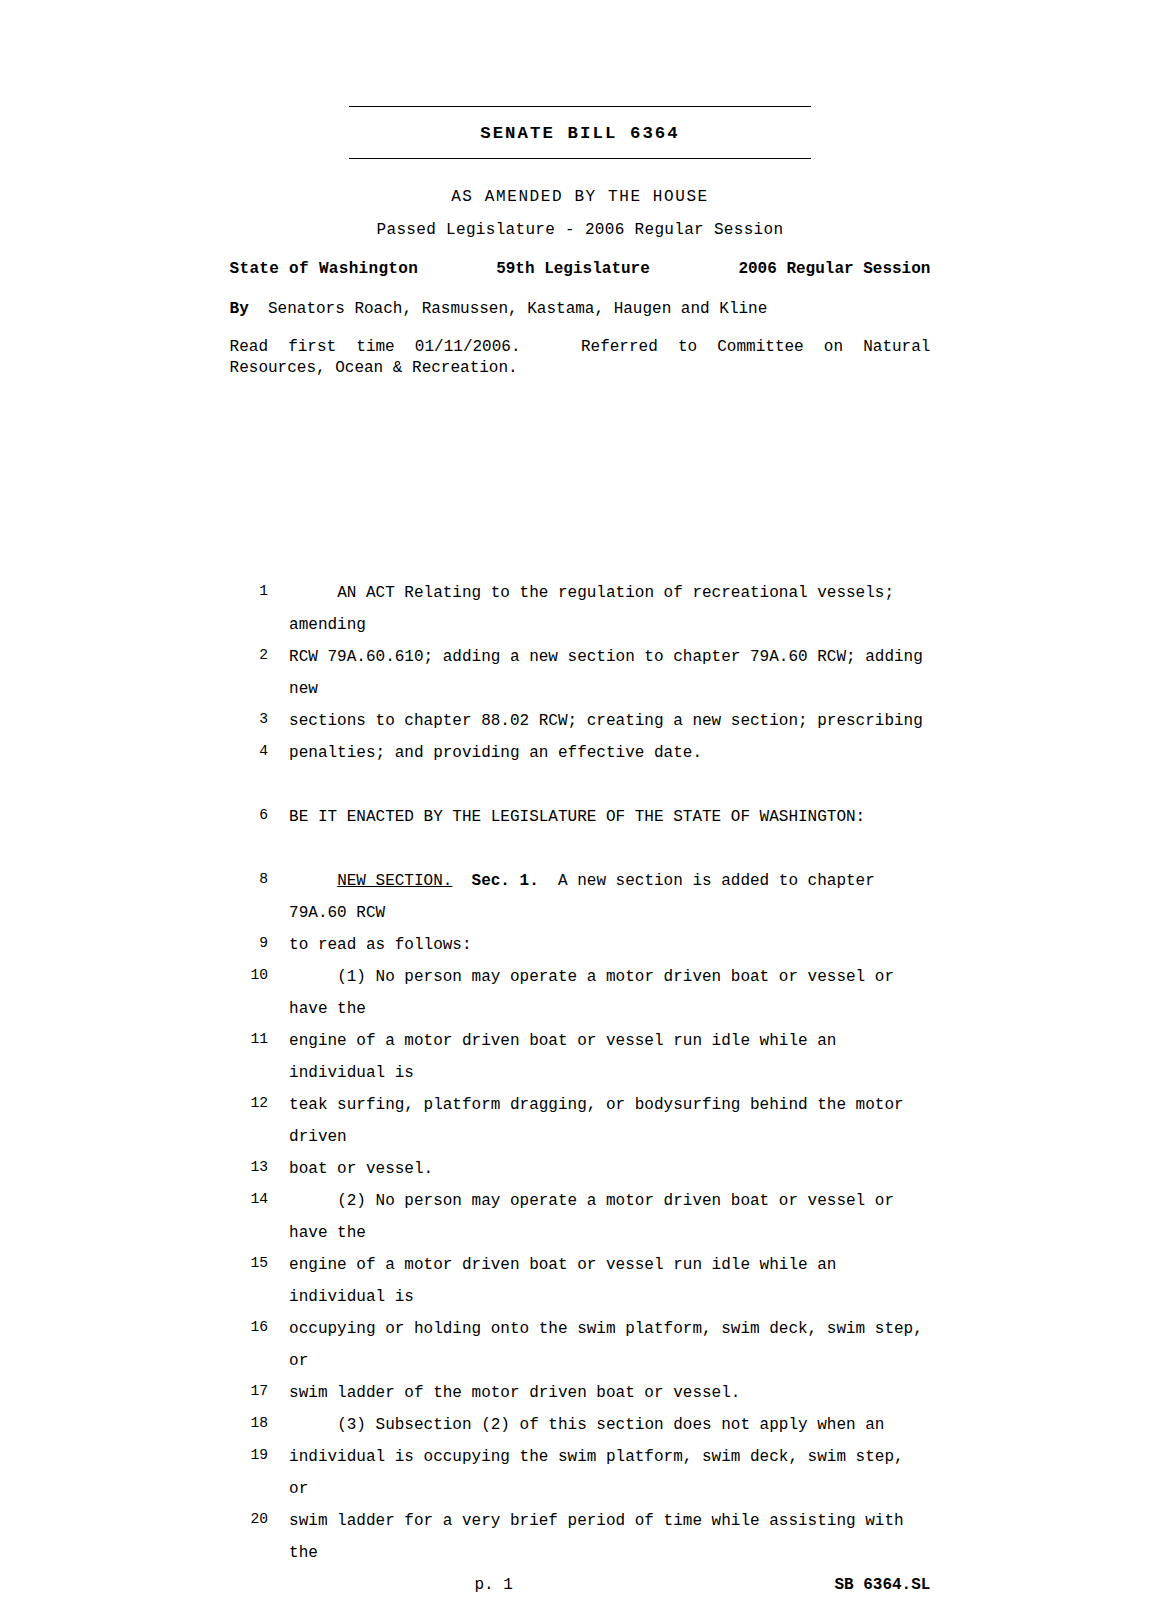SENATE BILL 6364
AS AMENDED BY THE HOUSE
Passed Legislature - 2006 Regular Session
| State of Washington | 59th Legislature | 2006 Regular Session |
By Senators Roach, Rasmussen, Kastama, Haugen and Kline
Read first time 01/11/2006. Referred to Committee on Natural Resources, Ocean & Recreation.
AN ACT Relating to the regulation of recreational vessels; amending
RCW 79A.60.610; adding a new section to chapter 79A.60 RCW; adding new
sections to chapter 88.02 RCW; creating a new section; prescribing
penalties; and providing an effective date.
BE IT ENACTED BY THE LEGISLATURE OF THE STATE OF WASHINGTON:
NEW SECTION. Sec. 1. A new section is added to chapter 79A.60 RCW
to read as follows:
(1) No person may operate a motor driven boat or vessel or have the
engine of a motor driven boat or vessel run idle while an individual is
teak surfing, platform dragging, or bodysurfing behind the motor driven
boat or vessel.
(2) No person may operate a motor driven boat or vessel or have the
engine of a motor driven boat or vessel run idle while an individual is
occupying or holding onto the swim platform, swim deck, swim step, or
swim ladder of the motor driven boat or vessel.
(3) Subsection (2) of this section does not apply when an
individual is occupying the swim platform, swim deck, swim step, or
swim ladder for a very brief period of time while assisting with the
p. 1 SB 6364.SL